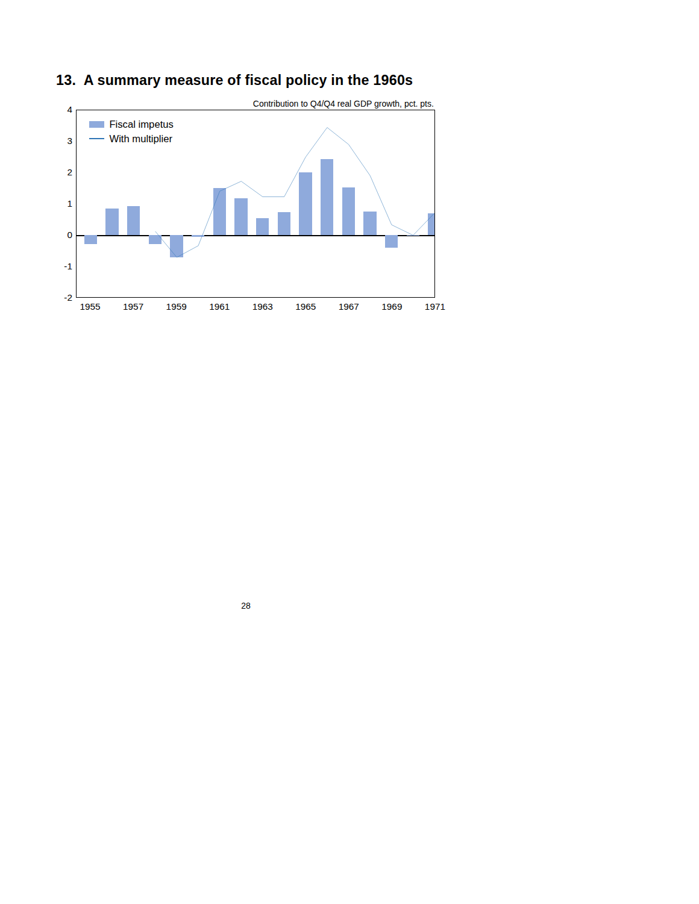13. A summary measure of fiscal policy in the 1960s
Contribution to Q4/Q4 real GDP growth, pct. pts.
4 3 2 1 0 -1 -2
Fiscal impetus
With multiplier
1955 1957 1959 1961 1963 1965 1967 1969 1971
28